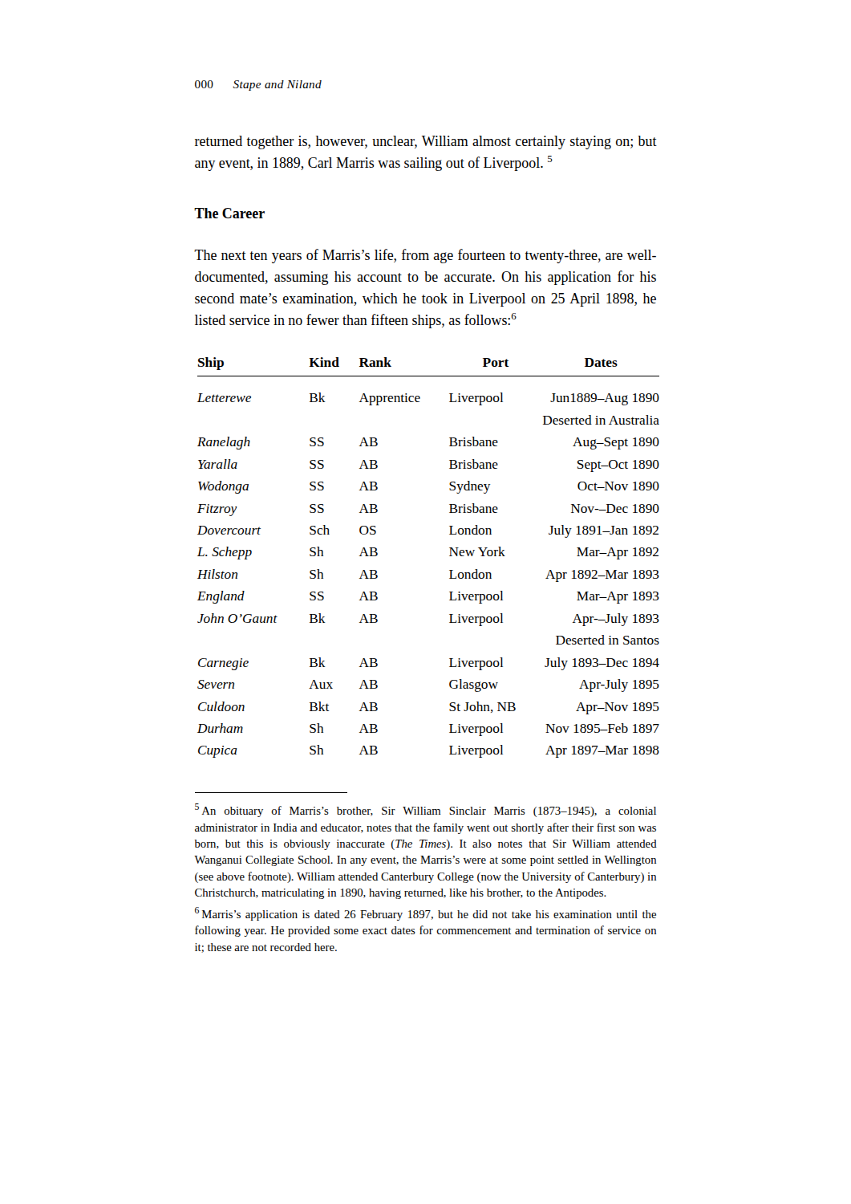000 Stape and Niland
returned together is, however, unclear, William almost certainly staying on; but any event, in 1889, Carl Marris was sailing out of Liverpool. 5
The Career
The next ten years of Marris’s life, from age fourteen to twenty-three, are well-documented, assuming his account to be accurate. On his application for his second mate’s examination, which he took in Liverpool on 25 April 1898, he listed service in no fewer than fifteen ships, as follows:6
| Ship | Kind | Rank | Port | Dates |
| --- | --- | --- | --- | --- |
| Letterewe | Bk | Apprentice | Liverpool | Jun1889–Aug 1890 |
| | | | | Deserted in Australia |
| Ranelagh | SS | AB | Brisbane | Aug–Sept 1890 |
| Yaralla | SS | AB | Brisbane | Sept–Oct 1890 |
| Wodonga | SS | AB | Sydney | Oct–Nov 1890 |
| Fitzroy | SS | AB | Brisbane | Nov-–Dec 1890 |
| Dovercourt | Sch | OS | London | July 1891–Jan 1892 |
| L. Schepp | Sh | AB | New York | Mar–Apr 1892 |
| Hilston | Sh | AB | London | Apr 1892–Mar 1893 |
| England | SS | AB | Liverpool | Mar–Apr 1893 |
| John O’Gaunt | Bk | AB | Liverpool | Apr-–July 1893 |
| | | | | Deserted in Santos |
| Carnegie | Bk | AB | Liverpool | July 1893–Dec 1894 |
| Severn | Aux | AB | Glasgow | Apr-July 1895 |
| Culdoon | Bkt | AB | St John, NB | Apr–Nov 1895 |
| Durham | Sh | AB | Liverpool | Nov 1895–Feb 1897 |
| Cupica | Sh | AB | Liverpool | Apr 1897–Mar 1898 |
5 An obituary of Marris’s brother, Sir William Sinclair Marris (1873–1945), a colonial administrator in India and educator, notes that the family went out shortly after their first son was born, but this is obviously inaccurate (The Times). It also notes that Sir William attended Wanganui Collegiate School. In any event, the Marris’s were at some point settled in Wellington (see above footnote). William attended Canterbury College (now the University of Canterbury) in Christchurch, matriculating in 1890, having returned, like his brother, to the Antipodes.
6 Marris’s application is dated 26 February 1897, but he did not take his examination until the following year. He provided some exact dates for commencement and termination of service on it; these are not recorded here.